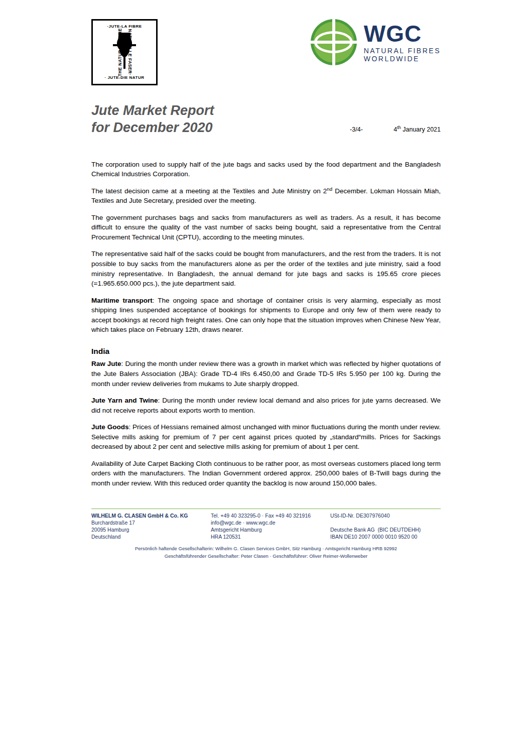·JUTE-LA FIBRE · JUTE-DIE NATUR THE NATURAL FIBRE NATURELLE FASER·
WGC
NATURAL FIBRES
WORLDWIDE
Jute Market Report
for December 2020
-3/4- 4th January 2021
The corporation used to supply half of the jute bags and sacks used by the food department and the Bangladesh Chemical Industries Corporation.
The latest decision came at a meeting at the Textiles and Jute Ministry on 2nd December. Lokman Hossain Miah, Textiles and Jute Secretary, presided over the meeting.
The government purchases bags and sacks from manufacturers as well as traders. As a result, it has become difficult to ensure the quality of the vast number of sacks being bought, said a representative from the Central Procurement Technical Unit (CPTU), according to the meeting minutes.
The representative said half of the sacks could be bought from manufacturers, and the rest from the traders. It is not possible to buy sacks from the manufacturers alone as per the order of the textiles and jute ministry, said a food ministry representative. In Bangladesh, the annual demand for jute bags and sacks is 195.65 crore pieces (=1.965.650.000 pcs.), the jute department said.
Maritime transport: The ongoing space and shortage of container crisis is very alarming, especially as most shipping lines suspended acceptance of bookings for shipments to Europe and only few of them were ready to accept bookings at record high freight rates. One can only hope that the situation improves when Chinese New Year, which takes place on February 12th, draws nearer.
India
Raw Jute: During the month under review there was a growth in market which was reflected by higher quotations of the Jute Balers Association (JBA): Grade TD-4 IRs 6.450,00 and Grade TD-5 IRs 5.950 per 100 kg. During the month under review deliveries from mukams to Jute sharply dropped.
Jute Yarn and Twine: During the month under review local demand and also prices for jute yarns decreased. We did not receive reports about exports worth to mention.
Jute Goods: Prices of Hessians remained almost unchanged with minor fluctuations during the month under review. Selective mills asking for premium of 7 per cent against prices quoted by „standard“mills. Prices for Sackings decreased by about 2 per cent and selective mills asking for premium of about 1 per cent.
Availability of Jute Carpet Backing Cloth continuous to be rather poor, as most overseas customers placed long term orders with the manufacturers. The Indian Government ordered approx. 250,000 bales of B-Twill bags during the month under review. With this reduced order quantity the backlog is now around 150,000 bales.
WILHELM G. CLASEN GmbH & Co. KG
Burchardstraße 17
20095 Hamburg
Deutschland
Tel. +49 40 323295-0 · Fax +49 40 321916
info@wgc.de · www.wgc.de
Amtsgericht Hamburg
HRA 120531
USt-ID-Nr. DE307976040
Deutsche Bank AG (BIC DEUTDEHH)
IBAN DE10 2007 0000 0010 9520 00
Persönlich haftende Gesellschafterin: Wilhelm G. Clasen Services GmbH, Sitz Hamburg · Amtsgericht Hamburg HRB 92992
Geschäftsführender Gesellschafter: Peter Clasen · Geschäftsführer: Oliver Reimer-Wollenweber